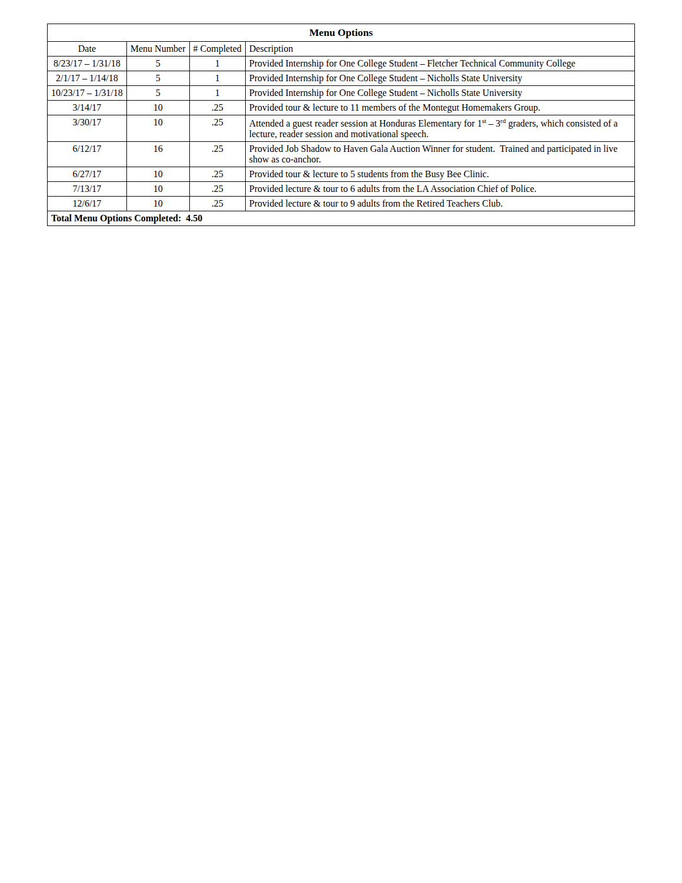Menu Options
| Date | Menu Number | # Completed | Description |
| --- | --- | --- | --- |
| 8/23/17 – 1/31/18 | 5 | 1 | Provided Internship for One College Student – Fletcher Technical Community College |
| 2/1/17 – 1/14/18 | 5 | 1 | Provided Internship for One College Student – Nicholls State University |
| 10/23/17 – 1/31/18 | 5 | 1 | Provided Internship for One College Student – Nicholls State University |
| 3/14/17 | 10 | .25 | Provided tour & lecture to 11 members of the Montegut Homemakers Group. |
| 3/30/17 | 10 | .25 | Attended a guest reader session at Honduras Elementary for 1 st – 3 rd graders, which consisted of a lecture, reader session and motivational speech. |
| 6/12/17 | 16 | .25 | Provided Job Shadow to Haven Gala Auction Winner for student. Trained and participated in live show as co-anchor. |
| 6/27/17 | 10 | .25 | Provided tour & lecture to 5 students from the Busy Bee Clinic. |
| 7/13/17 | 10 | .25 | Provided lecture & tour to 6 adults from the LA Association Chief of Police. |
| 12/6/17 | 10 | .25 | Provided lecture & tour to 9 adults from the Retired Teachers Club. |
| Total Menu Options Completed: 4.50 |